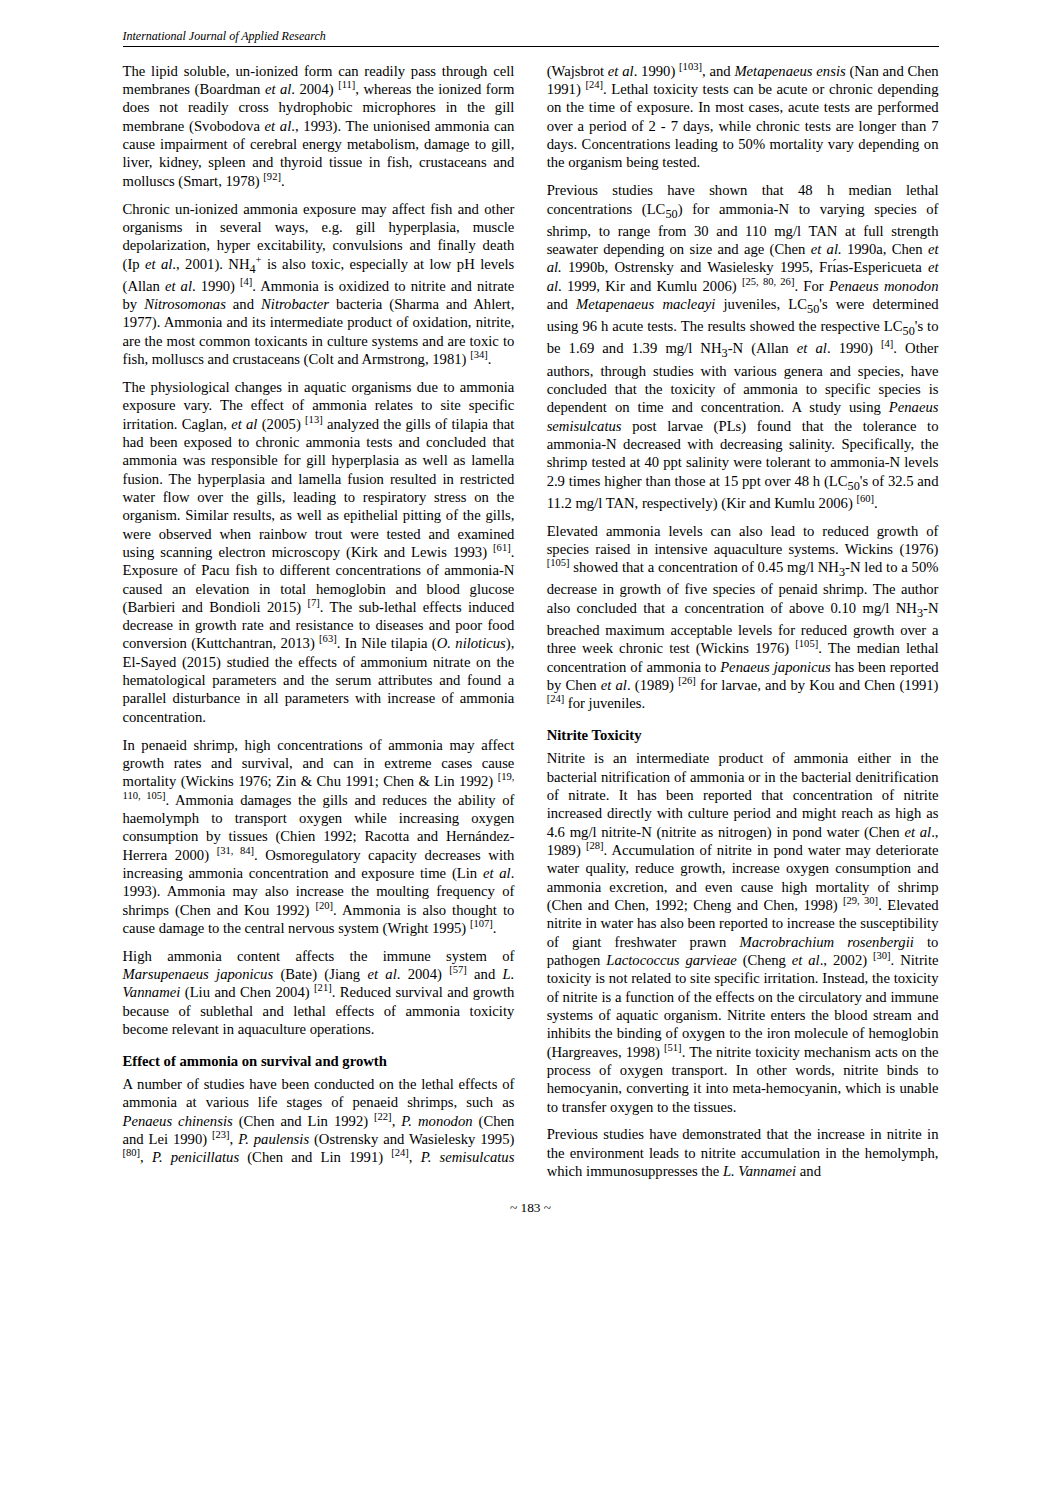International Journal of Applied Research
The lipid soluble, un-ionized form can readily pass through cell membranes (Boardman et al. 2004) [11], whereas the ionized form does not readily cross hydrophobic microphores in the gill membrane (Svobodova et al., 1993). The unionised ammonia can cause impairment of cerebral energy metabolism, damage to gill, liver, kidney, spleen and thyroid tissue in fish, crustaceans and molluscs (Smart, 1978) [92].
Chronic un-ionized ammonia exposure may affect fish and other organisms in several ways, e.g. gill hyperplasia, muscle depolarization, hyper excitability, convulsions and finally death (Ip et al., 2001). NH4+ is also toxic, especially at low pH levels (Allan et al. 1990) [4]. Ammonia is oxidized to nitrite and nitrate by Nitrosomonas and Nitrobacter bacteria (Sharma and Ahlert, 1977). Ammonia and its intermediate product of oxidation, nitrite, are the most common toxicants in culture systems and are toxic to fish, molluscs and crustaceans (Colt and Armstrong, 1981) [34].
The physiological changes in aquatic organisms due to ammonia exposure vary. The effect of ammonia relates to site specific irritation. Caglan, et al (2005) [13] analyzed the gills of tilapia that had been exposed to chronic ammonia tests and concluded that ammonia was responsible for gill hyperplasia as well as lamella fusion. The hyperplasia and lamella fusion resulted in restricted water flow over the gills, leading to respiratory stress on the organism. Similar results, as well as epithelial pitting of the gills, were observed when rainbow trout were tested and examined using scanning electron microscopy (Kirk and Lewis 1993) [61]. Exposure of Pacu fish to different concentrations of ammonia-N caused an elevation in total hemoglobin and blood glucose (Barbieri and Bondioli 2015) [7]. The sub-lethal effects induced decrease in growth rate and resistance to diseases and poor food conversion (Kuttchantran, 2013) [63]. In Nile tilapia (O. niloticus), El-Sayed (2015) studied the effects of ammonium nitrate on the hematological parameters and the serum attributes and found a parallel disturbance in all parameters with increase of ammonia concentration.
In penaeid shrimp, high concentrations of ammonia may affect growth rates and survival, and can in extreme cases cause mortality (Wickins 1976; Zin & Chu 1991; Chen & Lin 1992) [19, 110, 105]. Ammonia damages the gills and reduces the ability of haemolymph to transport oxygen while increasing oxygen consumption by tissues (Chien 1992; Racotta and Hernández-Herrera 2000) [31, 84]. Osmoregulatory capacity decreases with increasing ammonia concentration and exposure time (Lin et al. 1993). Ammonia may also increase the moulting frequency of shrimps (Chen and Kou 1992) [20]. Ammonia is also thought to cause damage to the central nervous system (Wright 1995) [107].
High ammonia content affects the immune system of Marsupenaeus japonicus (Bate) (Jiang et al. 2004) [57] and L. Vannamei (Liu and Chen 2004) [21]. Reduced survival and growth because of sublethal and lethal effects of ammonia toxicity become relevant in aquaculture operations.
Effect of ammonia on survival and growth
A number of studies have been conducted on the lethal effects of ammonia at various life stages of penaeid shrimps, such as Penaeus chinensis (Chen and Lin 1992) [22], P. monodon (Chen and Lei 1990) [23], P. paulensis (Ostrensky and Wasielesky 1995) [80], P. penicillatus (Chen and Lin 1991) [24], P. semisulcatus (Wajsbrot et al. 1990) [103], and Metapenaeus ensis (Nan and Chen 1991) [24]. Lethal toxicity tests can be acute or chronic depending on the time of exposure. In most cases, acute tests are performed over a period of 2 - 7 days, while chronic tests are longer than 7 days. Concentrations leading to 50% mortality vary depending on the organism being tested.
Previous studies have shown that 48 h median lethal concentrations (LC50) for ammonia-N to varying species of shrimp, to range from 30 and 110 mg/l TAN at full strength seawater depending on size and age (Chen et al. 1990a, Chen et al. 1990b, Ostrensky and Wasielesky 1995, Frı́as-Espericueta et al. 1999, Kir and Kumlu 2006) [25, 80, 26]. For Penaeus monodon and Metapenaeus macleayi juveniles, LC50's were determined using 96 h acute tests. The results showed the respective LC50's to be 1.69 and 1.39 mg/l NH3-N (Allan et al. 1990) [4]. Other authors, through studies with various genera and species, have concluded that the toxicity of ammonia to specific species is dependent on time and concentration. A study using Penaeus semisulcatus post larvae (PLs) found that the tolerance to ammonia-N decreased with decreasing salinity. Specifically, the shrimp tested at 40 ppt salinity were tolerant to ammonia-N levels 2.9 times higher than those at 15 ppt over 48 h (LC50's of 32.5 and 11.2 mg/l TAN, respectively) (Kir and Kumlu 2006) [60].
Elevated ammonia levels can also lead to reduced growth of species raised in intensive aquaculture systems. Wickins (1976) [105] showed that a concentration of 0.45 mg/l NH3-N led to a 50% decrease in growth of five species of penaid shrimp. The author also concluded that a concentration of above 0.10 mg/l NH3-N breached maximum acceptable levels for reduced growth over a three week chronic test (Wickins 1976) [105]. The median lethal concentration of ammonia to Penaeus japonicus has been reported by Chen et al. (1989) [26] for larvae, and by Kou and Chen (1991) [24] for juveniles.
Nitrite Toxicity
Nitrite is an intermediate product of ammonia either in the bacterial nitrification of ammonia or in the bacterial denitrification of nitrate. It has been reported that concentration of nitrite increased directly with culture period and might reach as high as 4.6 mg/l nitrite-N (nitrite as nitrogen) in pond water (Chen et al., 1989) [28]. Accumulation of nitrite in pond water may deteriorate water quality, reduce growth, increase oxygen consumption and ammonia excretion, and even cause high mortality of shrimp (Chen and Chen, 1992; Cheng and Chen, 1998) [29, 30]. Elevated nitrite in water has also been reported to increase the susceptibility of giant freshwater prawn Macrobrachium rosenbergii to pathogen Lactococcus garvieae (Cheng et al., 2002) [30]. Nitrite toxicity is not related to site specific irritation. Instead, the toxicity of nitrite is a function of the effects on the circulatory and immune systems of aquatic organism. Nitrite enters the blood stream and inhibits the binding of oxygen to the iron molecule of hemoglobin (Hargreaves, 1998) [51]. The nitrite toxicity mechanism acts on the process of oxygen transport. In other words, nitrite binds to hemocyanin, converting it into meta-hemocyanin, which is unable to transfer oxygen to the tissues.
Previous studies have demonstrated that the increase in nitrite in the environment leads to nitrite accumulation in the hemolymph, which immunosuppresses the L. Vannamei and
~ 183 ~